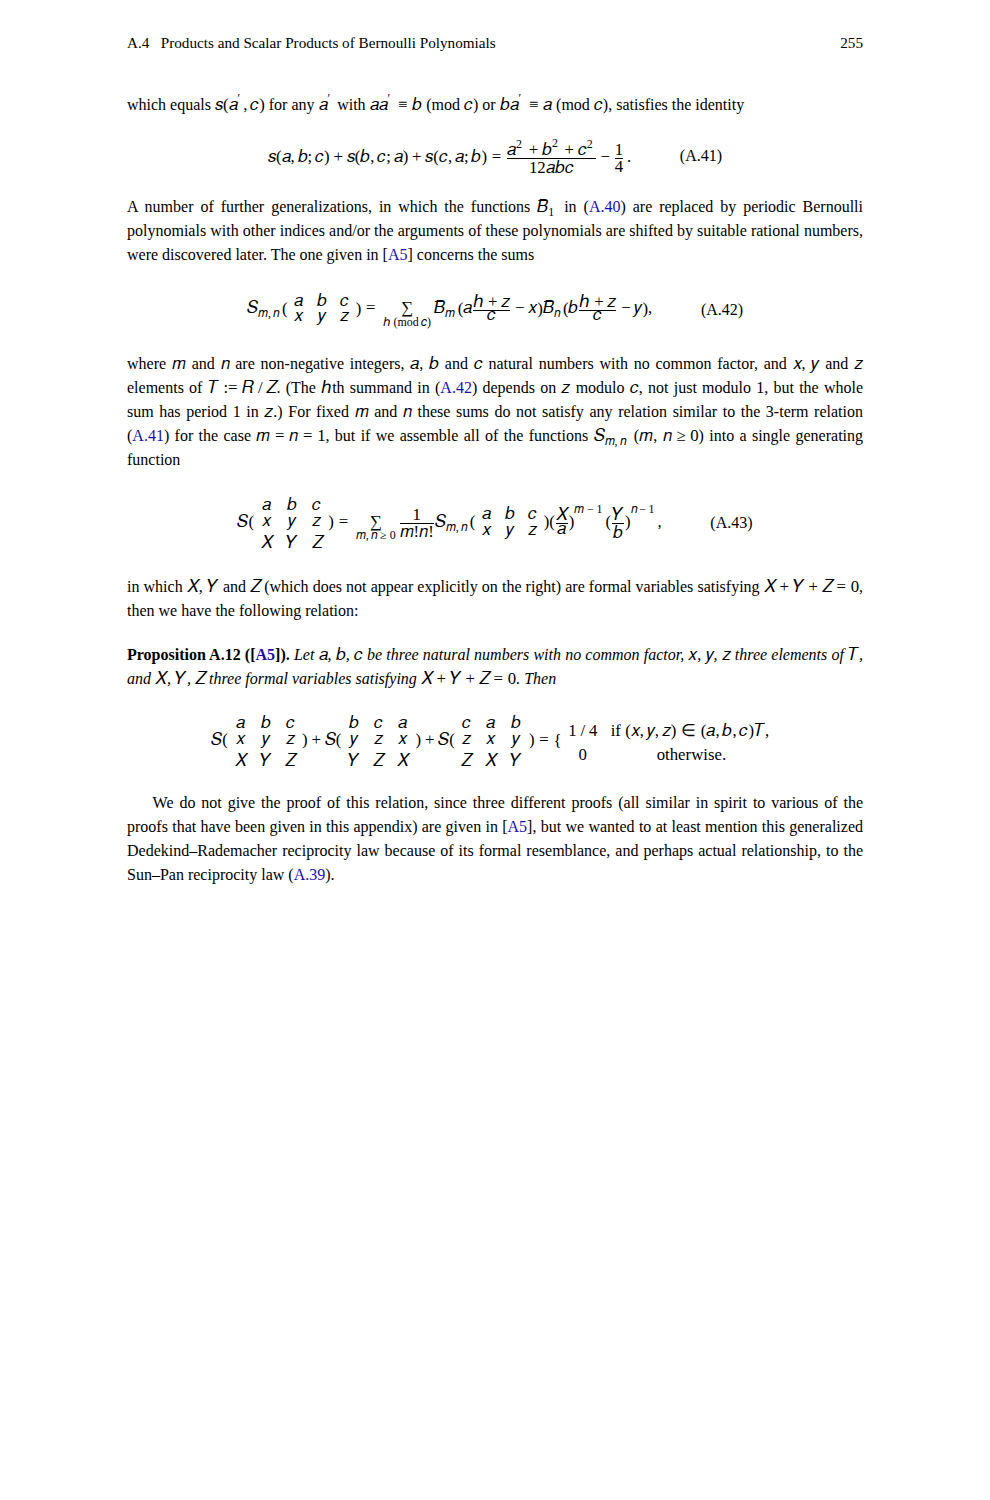A.4 Products and Scalar Products of Bernoulli Polynomials 255
which equals s(a′,c) for any a′ with aa′≡b (mod c) or ba′≡a (mod c), satisfies the identity
s(a,b;c) + s(b,c;a) + s(c,a;b) = a2+b2+c2 12abc − 14 .
(A.41)
A number of further generalizations, in which the functions B¯1 in (A.40) are replaced by periodic Bernoulli polynomials with other indices and/or the arguments of these polynomials are shifted by suitable rational numbers, were discovered later. The one given in [A5] concerns the sums
Sm,n ( abc xyz ) = ∑ h(modc) B¯m ( a h+zc −x ) B¯n ( b h+zc −y ) ,
(A.42)
where m and n are non-negative integers, a, b and c natural numbers with no common factor, and x, y and z elements of T:=R/Z. (The hth summand in (A.42) depends on z modulo c, not just modulo 1, but the whole sum has period 1 in z.) For fixed m and n these sums do not satisfy any relation similar to the 3-term relation (A.41) for the case m=n=1, but if we assemble all of the functions Sm,n (m, n≥0) into a single generating function
S ( abc xyz XYZ ) = ∑ m,n≥0 1m!n! Sm,n ( abc xyz ) (Xa) m−1 (Yb) n−1 ,
(A.43)
in which X, Y and Z (which does not appear explicitly on the right) are formal variables satisfying X+Y+Z=0, then we have the following relation:
Proposition A.12 ([A5]). Let a, b, c be three natural numbers with no common factor, x, y, z three elements of T, and X, Y, Z three formal variables satisfying X+Y+Z=0. Then
S ( abc xyz XYZ ) + S ( bca yzx YZX ) + S ( cab zxy ZXY ) = { 1/4 if (x,y,z)∈(a,b,c)T, 0 otherwise.
We do not give the proof of this relation, since three different proofs (all similar in spirit to various of the proofs that have been given in this appendix) are given in [A5], but we wanted to at least mention this generalized Dedekind–Rademacher reciprocity law because of its formal resemblance, and perhaps actual relationship, to the Sun–Pan reciprocity law (A.39).